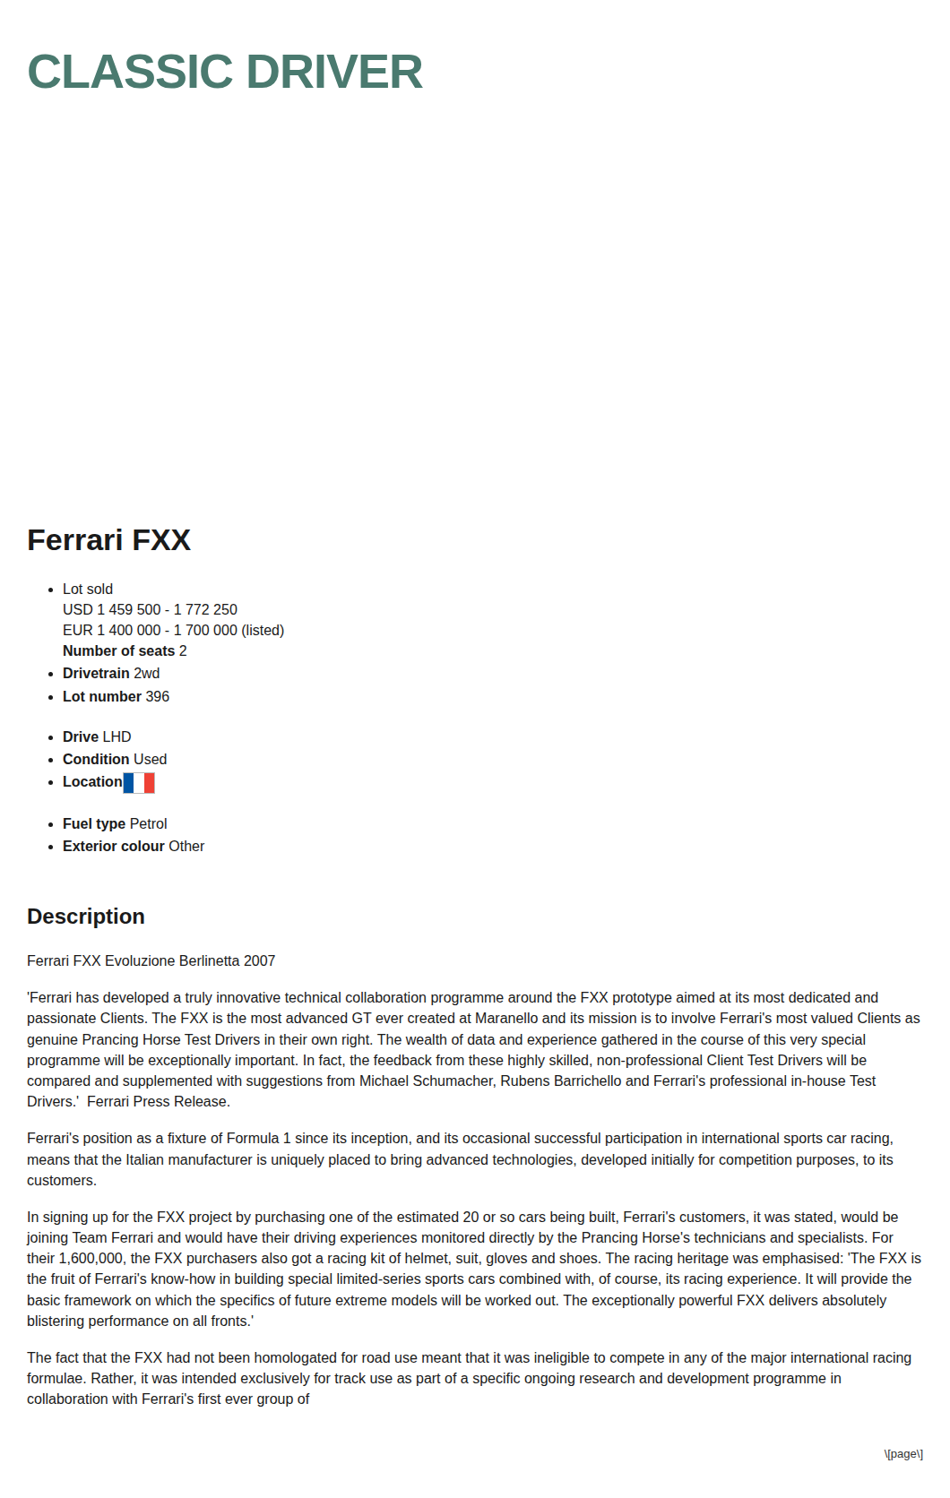CLASSIC DRIVER
Ferrari FXX
Lot sold
USD 1 459 500 - 1 772 250
EUR 1 400 000 - 1 700 000 (listed)
Number of seats 2
Drivetrain 2wd
Lot number 396
Drive LHD
Condition Used
Location
Fuel type Petrol
Exterior colour Other
Description
Ferrari FXX Evoluzione Berlinetta 2007
'Ferrari has developed a truly innovative technical collaboration programme around the FXX prototype aimed at its most dedicated and passionate Clients. The FXX is the most advanced GT ever created at Maranello and its mission is to involve Ferrari's most valued Clients as genuine Prancing Horse Test Drivers in their own right. The wealth of data and experience gathered in the course of this very special programme will be exceptionally important. In fact, the feedback from these highly skilled, non-professional Client Test Drivers will be compared and supplemented with suggestions from Michael Schumacher, Rubens Barrichello and Ferrari's professional in-house Test Drivers.' Ferrari Press Release.
Ferrari's position as a fixture of Formula 1 since its inception, and its occasional successful participation in international sports car racing, means that the Italian manufacturer is uniquely placed to bring advanced technologies, developed initially for competition purposes, to its customers.
In signing up for the FXX project by purchasing one of the estimated 20 or so cars being built, Ferrari's customers, it was stated, would be joining Team Ferrari and would have their driving experiences monitored directly by the Prancing Horse's technicians and specialists. For their 1,600,000, the FXX purchasers also got a racing kit of helmet, suit, gloves and shoes. The racing heritage was emphasised: 'The FXX is the fruit of Ferrari's know-how in building special limited-series sports cars combined with, of course, its racing experience. It will provide the basic framework on which the specifics of future extreme models will be worked out. The exceptionally powerful FXX delivers absolutely blistering performance on all fronts.'
The fact that the FXX had not been homologated for road use meant that it was ineligible to compete in any of the major international racing formulae. Rather, it was intended exclusively for track use as part of a specific ongoing research and development programme in collaboration with Ferrari's first ever group of
\[page\]